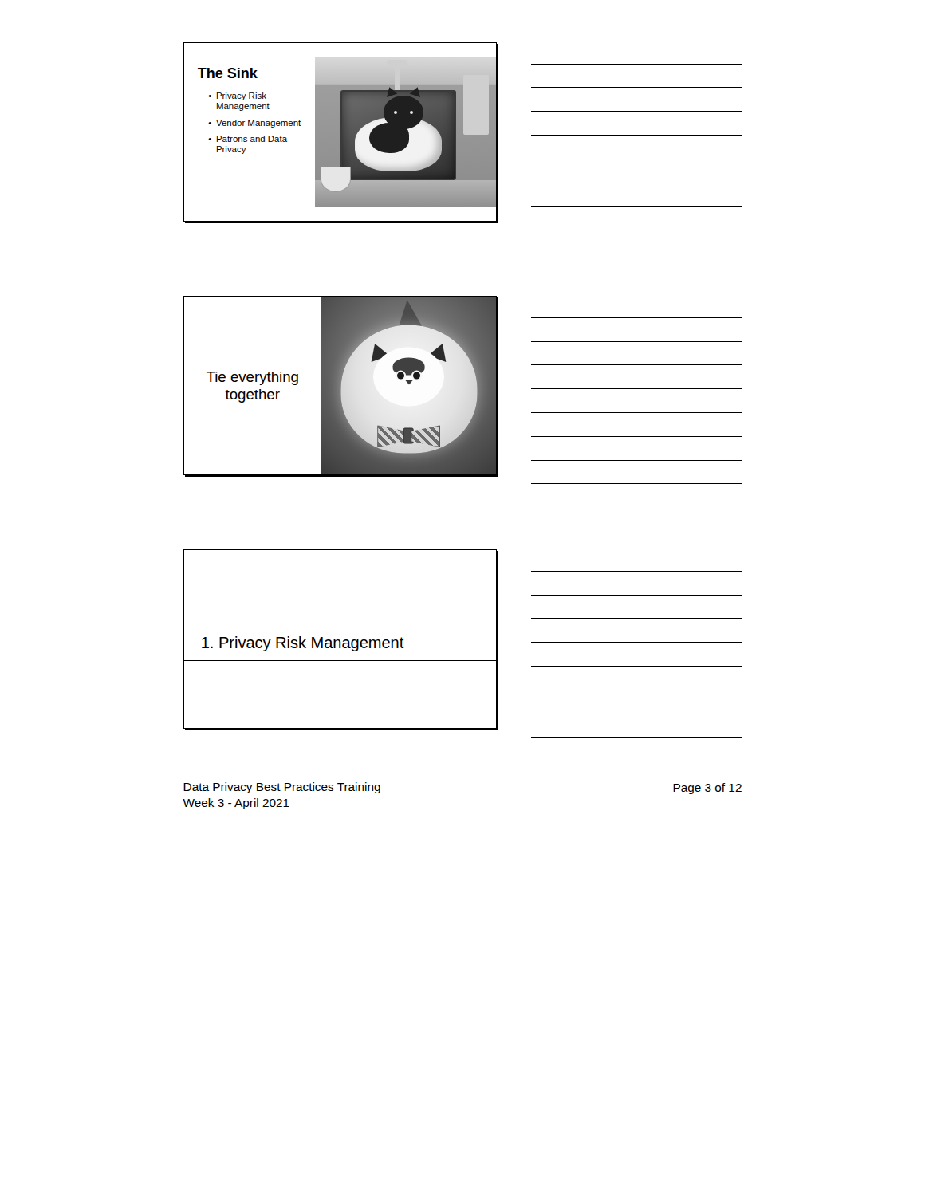The Sink
Privacy Risk Management
Vendor Management
Patrons and Data Privacy
Tie everything
together
1. Privacy Risk Management
Data Privacy Best Practices Training
Week 3 - April 2021
Page 3 of 12